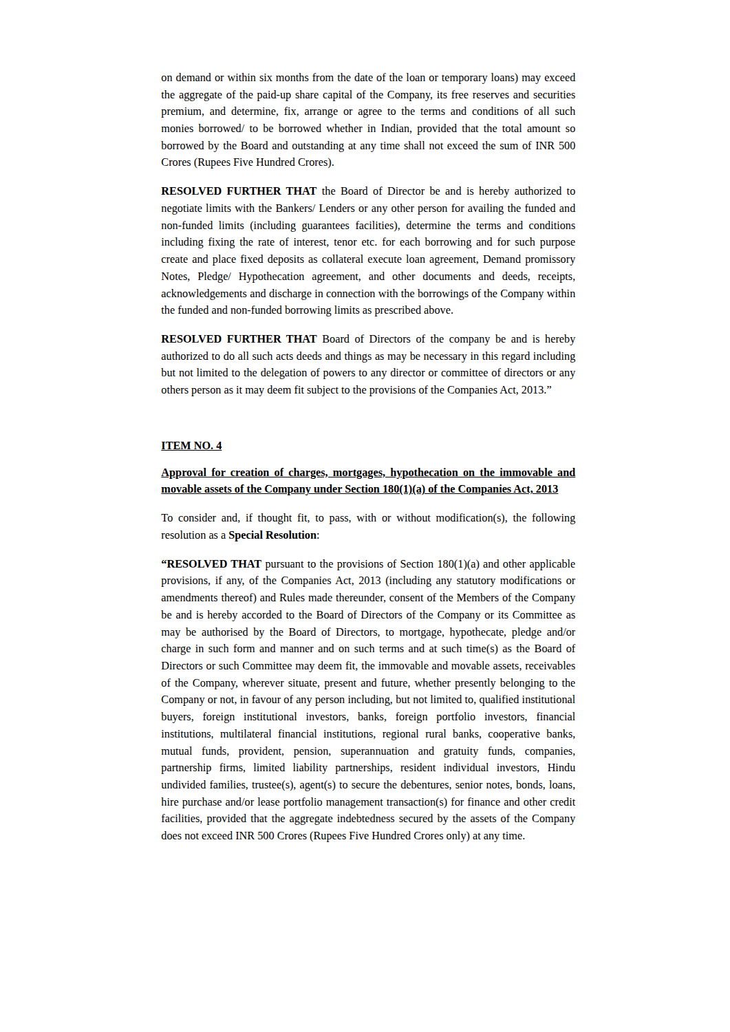on demand or within six months from the date of the loan or temporary loans) may exceed the aggregate of the paid-up share capital of the Company, its free reserves and securities premium, and determine, fix, arrange or agree to the terms and conditions of all such monies borrowed/ to be borrowed whether in Indian, provided that the total amount so borrowed by the Board and outstanding at any time shall not exceed the sum of INR 500 Crores (Rupees Five Hundred Crores).
RESOLVED FURTHER THAT the Board of Director be and is hereby authorized to negotiate limits with the Bankers/ Lenders or any other person for availing the funded and non-funded limits (including guarantees facilities), determine the terms and conditions including fixing the rate of interest, tenor etc. for each borrowing and for such purpose create and place fixed deposits as collateral execute loan agreement, Demand promissory Notes, Pledge/ Hypothecation agreement, and other documents and deeds, receipts, acknowledgements and discharge in connection with the borrowings of the Company within the funded and non-funded borrowing limits as prescribed above.
RESOLVED FURTHER THAT Board of Directors of the company be and is hereby authorized to do all such acts deeds and things as may be necessary in this regard including but not limited to the delegation of powers to any director or committee of directors or any others person as it may deem fit subject to the provisions of the Companies Act, 2013.”
ITEM NO. 4
Approval for creation of charges, mortgages, hypothecation on the immovable and movable assets of the Company under Section 180(1)(a) of the Companies Act, 2013
To consider and, if thought fit, to pass, with or without modification(s), the following resolution as a Special Resolution:
“RESOLVED THAT pursuant to the provisions of Section 180(1)(a) and other applicable provisions, if any, of the Companies Act, 2013 (including any statutory modifications or amendments thereof) and Rules made thereunder, consent of the Members of the Company be and is hereby accorded to the Board of Directors of the Company or its Committee as may be authorised by the Board of Directors, to mortgage, hypothecate, pledge and/or charge in such form and manner and on such terms and at such time(s) as the Board of Directors or such Committee may deem fit, the immovable and movable assets, receivables of the Company, wherever situate, present and future, whether presently belonging to the Company or not, in favour of any person including, but not limited to, qualified institutional buyers, foreign institutional investors, banks, foreign portfolio investors, financial institutions, multilateral financial institutions, regional rural banks, cooperative banks, mutual funds, provident, pension, superannuation and gratuity funds, companies, partnership firms, limited liability partnerships, resident individual investors, Hindu undivided families, trustee(s), agent(s) to secure the debentures, senior notes, bonds, loans, hire purchase and/or lease portfolio management transaction(s) for finance and other credit facilities, provided that the aggregate indebtedness secured by the assets of the Company does not exceed INR 500 Crores (Rupees Five Hundred Crores only) at any time.